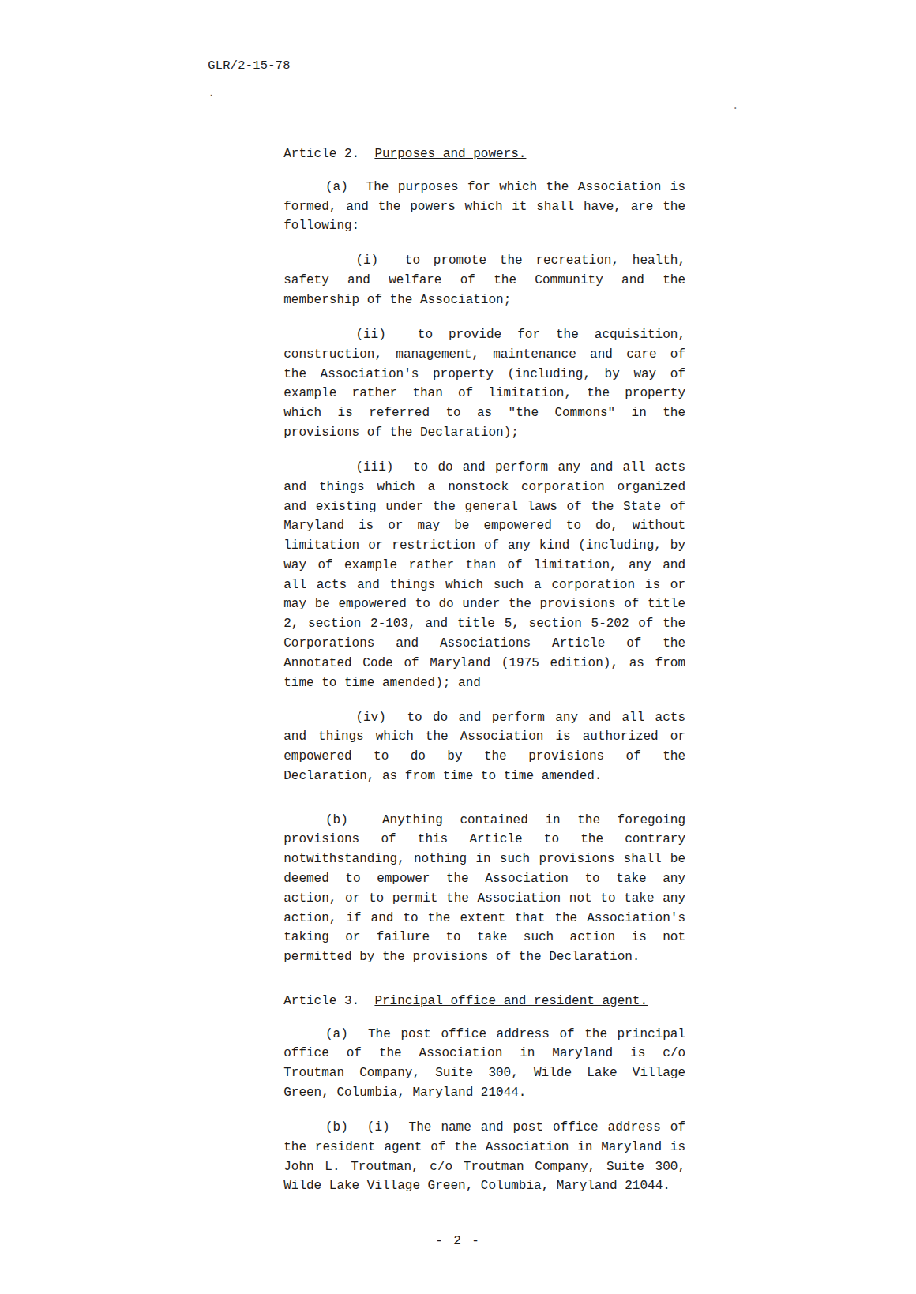GLR/2-15-78
·
·
Article 2. Purposes and powers.
(a) The purposes for which the Association is formed, and the powers which it shall have, are the following:
(i) to promote the recreation, health, safety and welfare of the Community and the membership of the Association;
(ii) to provide for the acquisition, construction, management, maintenance and care of the Association's property (including, by way of example rather than of limitation, the property which is referred to as "the Commons" in the provisions of the Declaration);
(iii) to do and perform any and all acts and things which a nonstock corporation organized and existing under the general laws of the State of Maryland is or may be empowered to do, without limitation or restriction of any kind (including, by way of example rather than of limitation, any and all acts and things which such a corporation is or may be empowered to do under the provisions of title 2, section 2-103, and title 5, section 5-202 of the Corporations and Associations Article of the Annotated Code of Maryland (1975 edition), as from time to time amended); and
(iv) to do and perform any and all acts and things which the Association is authorized or empowered to do by the provisions of the Declaration, as from time to time amended.
(b) Anything contained in the foregoing provisions of this Article to the contrary notwithstanding, nothing in such provisions shall be deemed to empower the Association to take any action, or to permit the Association not to take any action, if and to the extent that the Association's taking or failure to take such action is not permitted by the provisions of the Declaration.
Article 3. Principal office and resident agent.
(a) The post office address of the principal office of the Association in Maryland is c/o Troutman Company, Suite 300, Wilde Lake Village Green, Columbia, Maryland 21044.
(b) (i) The name and post office address of the resident agent of the Association in Maryland is John L. Troutman, c/o Troutman Company, Suite 300, Wilde Lake Village Green, Columbia, Maryland 21044.
- 2 -